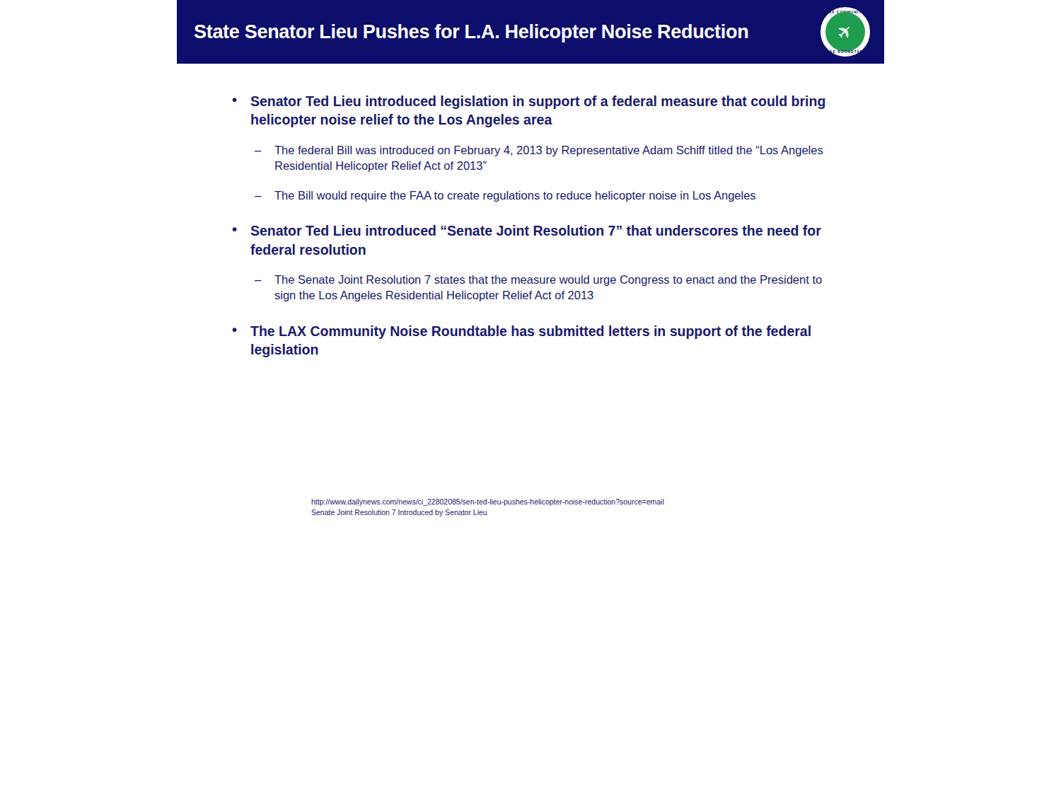State Senator Lieu Pushes for L.A. Helicopter Noise Reduction
LAX COMMUNITY
NOISE ROUNDTABLE
Senator Ted Lieu introduced legislation in support of a federal measure that could bring helicopter noise relief to the Los Angeles area
The federal Bill was introduced on February 4, 2013 by Representative Adam Schiff titled the “Los Angeles Residential Helicopter Relief Act of 2013”
The Bill would require the FAA to create regulations to reduce helicopter noise in Los Angeles
Senator Ted Lieu introduced “Senate Joint Resolution 7” that underscores the need for federal resolution
The Senate Joint Resolution 7 states that the measure would urge Congress to enact and the President to sign the Los Angeles Residential Helicopter Relief Act of 2013
The LAX Community Noise Roundtable has submitted letters in support of the federal legislation
http://www.dailynews.com/news/ci_22802085/sen-ted-lieu-pushes-helicopter-noise-reduction?source=email
Senate Joint Resolution 7 Introduced by Senator Lieu